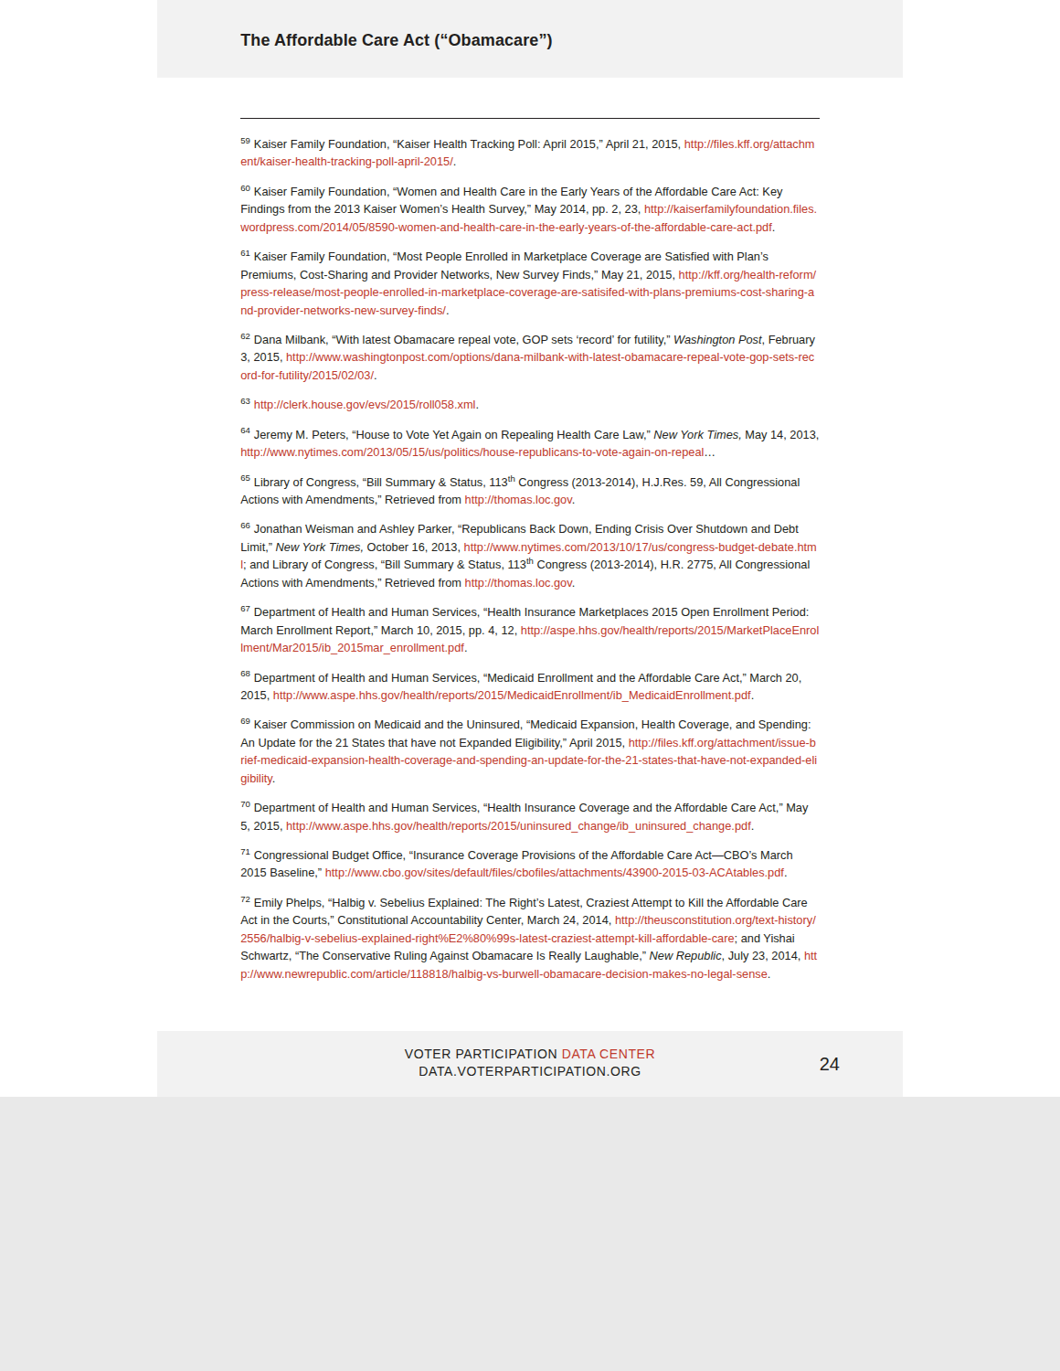The Affordable Care Act (“Obamacare”)
Kaiser Family Foundation, “Kaiser Health Tracking Poll: April 2015,” April 21, 2015, http://files.kff.org/attachment/kaiser-health-tracking-poll-april-2015/.
Kaiser Family Foundation, “Women and Health Care in the Early Years of the Affordable Care Act: Key Findings from the 2013 Kaiser Women’s Health Survey,” May 2014, pp. 2, 23, http://kaiserfamilyfoundation.files.wordpress.com/2014/05/8590-women-and-health-care-in-the-early-years-of-the-affordable-care-act.pdf.
Kaiser Family Foundation, “Most People Enrolled in Marketplace Coverage are Satisfied with Plan’s Premiums, Cost-Sharing and Provider Networks, New Survey Finds,” May 21, 2015, http://kff.org/health-reform/press-release/most-people-enrolled-in-marketplace-coverage-are-satisifed-with-plans-premiums-cost-sharing-and-provider-networks-new-survey-finds/.
Dana Milbank, “With latest Obamacare repeal vote, GOP sets ‘record’ for futility,” Washington Post, February 3, 2015, http://www.washingtonpost.com/options/dana-milbank-with-latest-obamacare-repeal-vote-gop-sets-record-for-futility/2015/02/03/.
http://clerk.house.gov/evs/2015/roll058.xml.
Jeremy M. Peters, “House to Vote Yet Again on Repealing Health Care Law,” New York Times, May 14, 2013, http://www.nytimes.com/2013/05/15/us/politics/house-republicans-to-vote-again-on-repeal…
Library of Congress, “Bill Summary & Status, 113th Congress (2013-2014), H.J.Res. 59, All Congressional Actions with Amendments,” Retrieved from http://thomas.loc.gov.
Jonathan Weisman and Ashley Parker, “Republicans Back Down, Ending Crisis Over Shutdown and Debt Limit,” New York Times, October 16, 2013, http://www.nytimes.com/2013/10/17/us/congress-budget-debate.html; and Library of Congress, “Bill Summary & Status, 113th Congress (2013-2014), H.R. 2775, All Congressional Actions with Amendments,” Retrieved from http://thomas.loc.gov.
Department of Health and Human Services, “Health Insurance Marketplaces 2015 Open Enrollment Period: March Enrollment Report,” March 10, 2015, pp. 4, 12, http://aspe.hhs.gov/health/reports/2015/MarketPlaceEnrollment/Mar2015/ib_2015mar_enrollment.pdf.
Department of Health and Human Services, “Medicaid Enrollment and the Affordable Care Act,” March 20, 2015, http://www.aspe.hhs.gov/health/reports/2015/MedicaidEnrollment/ib_MedicaidEnrollment.pdf.
Kaiser Commission on Medicaid and the Uninsured, “Medicaid Expansion, Health Coverage, and Spending: An Update for the 21 States that have not Expanded Eligibility,” April 2015, http://files.kff.org/attachment/issue-brief-medicaid-expansion-health-coverage-and-spending-an-update-for-the-21-states-that-have-not-expanded-eligibility.
Department of Health and Human Services, “Health Insurance Coverage and the Affordable Care Act,” May 5, 2015, http://www.aspe.hhs.gov/health/reports/2015/uninsured_change/ib_uninsured_change.pdf.
Congressional Budget Office, “Insurance Coverage Provisions of the Affordable Care Act—CBO’s March 2015 Baseline,” http://www.cbo.gov/sites/default/files/cbofiles/attachments/43900-2015-03-ACAtables.pdf.
Emily Phelps, “Halbig v. Sebelius Explained: The Right’s Latest, Craziest Attempt to Kill the Affordable Care Act in the Courts,” Constitutional Accountability Center, March 24, 2014, http://theusconstitution.org/text-history/2556/halbig-v-sebelius-explained-right%E2%80%99s-latest-craziest-attempt-kill-affordable-care; and Yishai Schwartz, “The Conservative Ruling Against Obamacare Is Really Laughable,” New Republic, July 23, 2014, http://www.newrepublic.com/article/118818/halbig-vs-burwell-obamacare-decision-makes-no-legal-sense.
VOTER PARTICIPATION DATA CENTER
DATA.VOTERPARTICIPATION.ORG
24